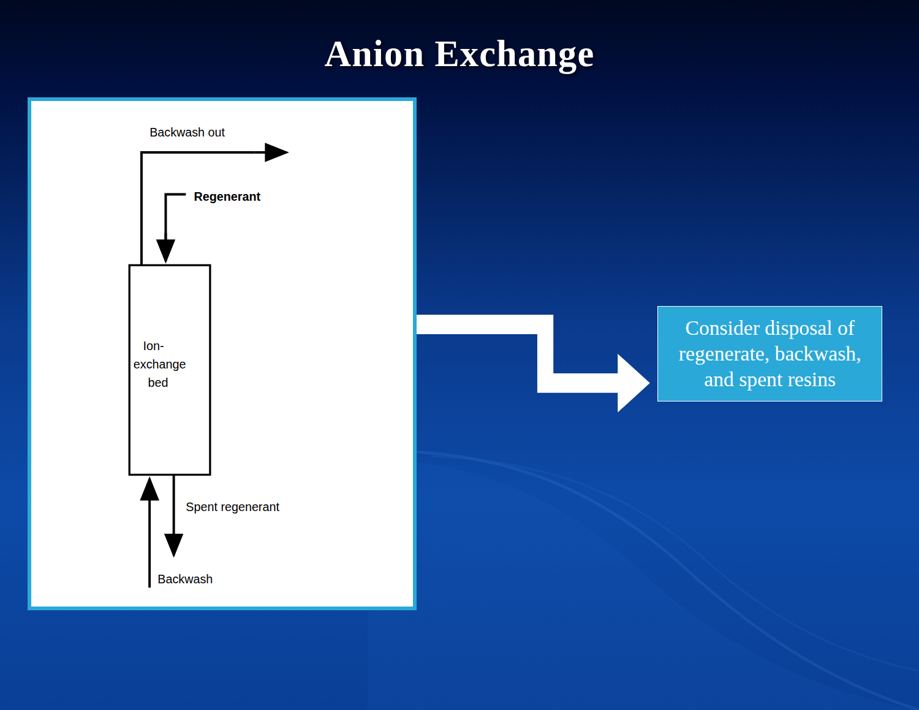Anion Exchange
Backwash out Regenerant Ion- exchange bed Spent regenerant Backwash
Consider disposal of regenerate, backwash, and spent resins